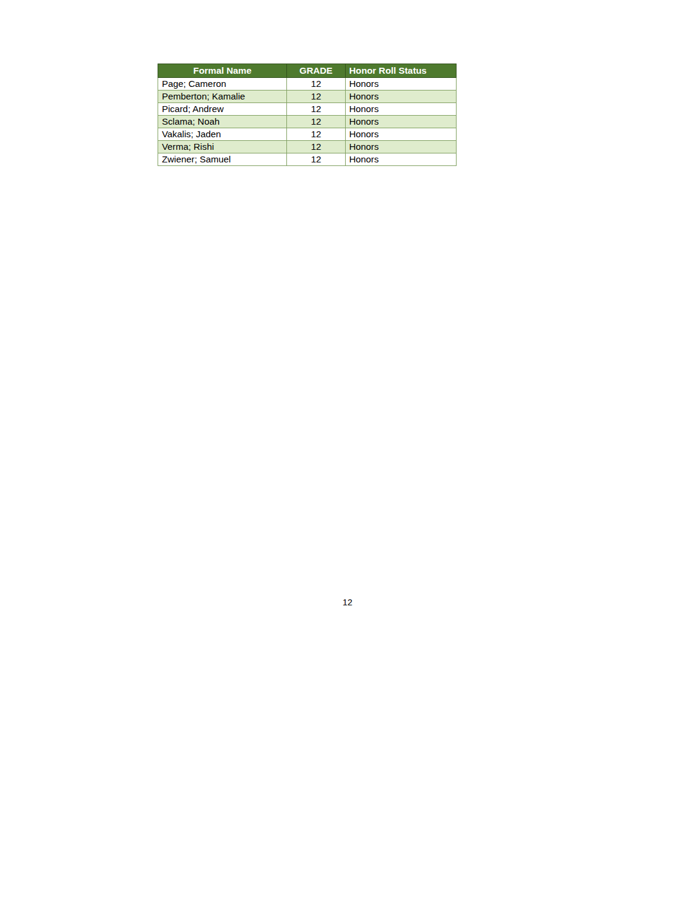| Formal Name | GRADE | Honor Roll Status |
| --- | --- | --- |
| Page; Cameron | 12 | Honors |
| Pemberton; Kamalie | 12 | Honors |
| Picard; Andrew | 12 | Honors |
| Sclama; Noah | 12 | Honors |
| Vakalis; Jaden | 12 | Honors |
| Verma; Rishi | 12 | Honors |
| Zwiener; Samuel | 12 | Honors |
12